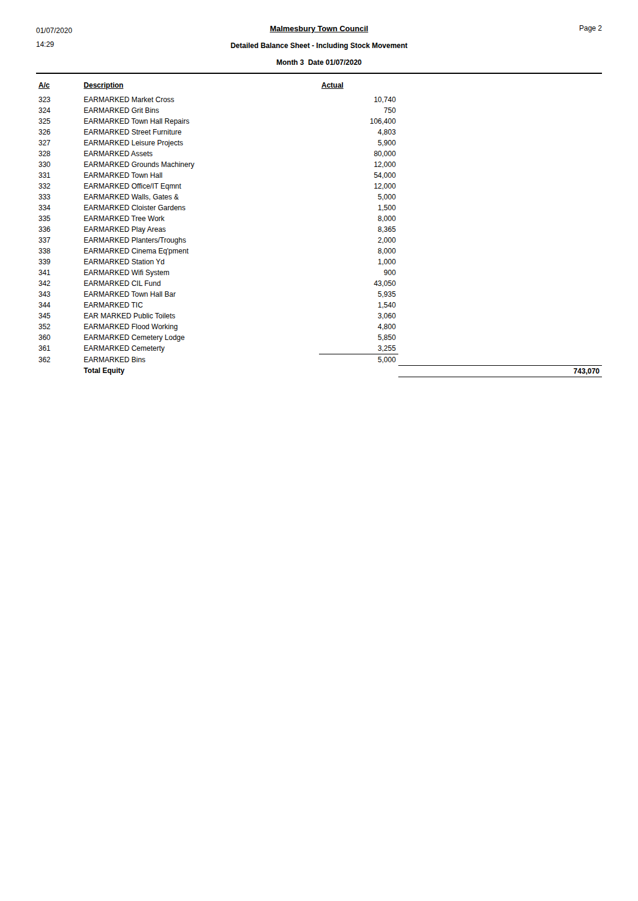01/07/2020
14:29
Malmesbury Town Council
Detailed Balance Sheet - Including Stock Movement
Page 2
Month 3 Date 01/07/2020
| A/c | Description | Actual | |
| --- | --- | --- | --- |
| 323 | EARMARKED Market Cross | 10,740 | |
| 324 | EARMARKED Grit Bins | 750 | |
| 325 | EARMARKED Town Hall Repairs | 106,400 | |
| 326 | EARMARKED Street Furniture | 4,803 | |
| 327 | EARMARKED Leisure Projects | 5,900 | |
| 328 | EARMARKED Assets | 80,000 | |
| 330 | EARMARKED Grounds Machinery | 12,000 | |
| 331 | EARMARKED Town Hall | 54,000 | |
| 332 | EARMARKED Office/IT Eqmnt | 12,000 | |
| 333 | EARMARKED Walls, Gates & | 5,000 | |
| 334 | EARMARKED Cloister Gardens | 1,500 | |
| 335 | EARMARKED Tree Work | 8,000 | |
| 336 | EARMARKED Play Areas | 8,365 | |
| 337 | EARMARKED Planters/Troughs | 2,000 | |
| 338 | EARMARKED Cinema Eq'pment | 8,000 | |
| 339 | EARMARKED Station Yd | 1,000 | |
| 341 | EARMARKED Wifi System | 900 | |
| 342 | EARMARKED CIL Fund | 43,050 | |
| 343 | EARMARKED Town Hall Bar | 5,935 | |
| 344 | EARMARKED TIC | 1,540 | |
| 345 | EAR MARKED Public Toilets | 3,060 | |
| 352 | EARMARKED Flood Working | 4,800 | |
| 360 | EARMARKED Cemetery Lodge | 5,850 | |
| 361 | EARMARKED Cemeterty | 3,255 | |
| 362 | EARMARKED Bins | 5,000 | |
| | Total Equity | | 743,070 |